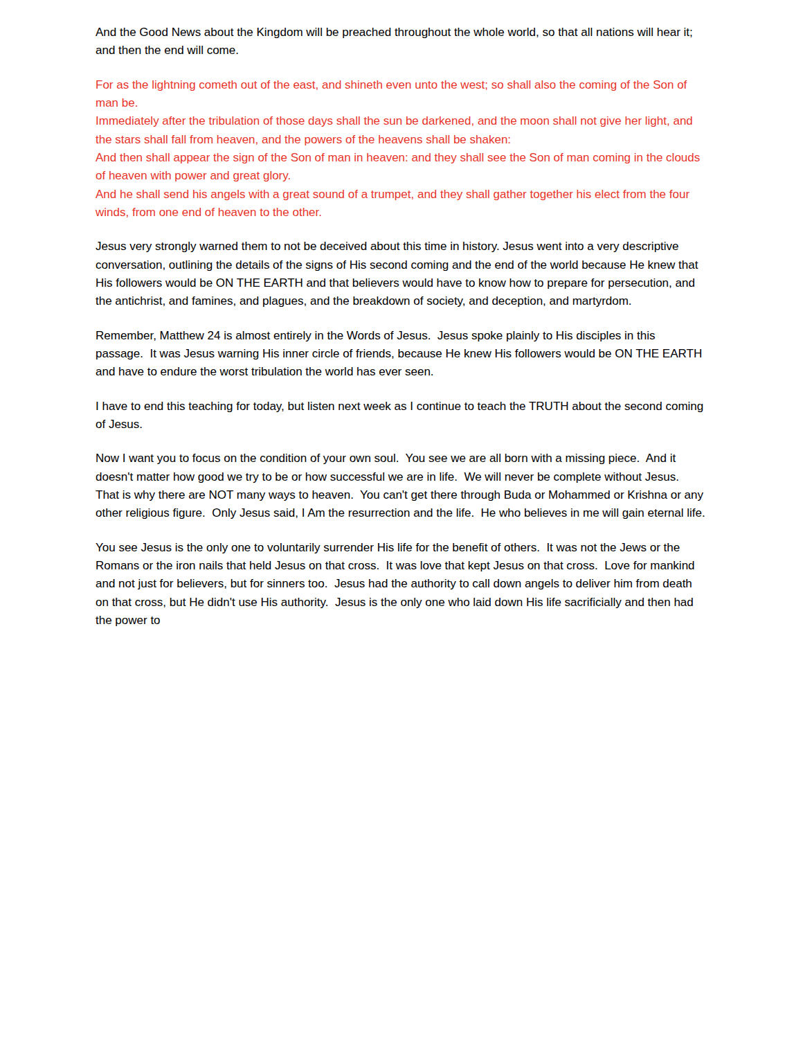And the Good News about the Kingdom will be preached throughout the whole world, so that all nations will hear it; and then the end will come.
For as the lightning cometh out of the east, and shineth even unto the west; so shall also the coming of the Son of man be.
Immediately after the tribulation of those days shall the sun be darkened, and the moon shall not give her light, and the stars shall fall from heaven, and the powers of the heavens shall be shaken:
And then shall appear the sign of the Son of man in heaven: and they shall see the Son of man coming in the clouds of heaven with power and great glory.
And he shall send his angels with a great sound of a trumpet, and they shall gather together his elect from the four winds, from one end of heaven to the other.
Jesus very strongly warned them to not be deceived about this time in history. Jesus went into a very descriptive conversation, outlining the details of the signs of His second coming and the end of the world because He knew that His followers would be ON THE EARTH and that believers would have to know how to prepare for persecution, and the antichrist, and famines, and plagues, and the breakdown of society, and deception, and martyrdom.
Remember, Matthew 24 is almost entirely in the Words of Jesus. Jesus spoke plainly to His disciples in this passage. It was Jesus warning His inner circle of friends, because He knew His followers would be ON THE EARTH and have to endure the worst tribulation the world has ever seen.
I have to end this teaching for today, but listen next week as I continue to teach the TRUTH about the second coming of Jesus.
Now I want you to focus on the condition of your own soul. You see we are all born with a missing piece. And it doesn't matter how good we try to be or how successful we are in life. We will never be complete without Jesus. That is why there are NOT many ways to heaven. You can't get there through Buda or Mohammed or Krishna or any other religious figure. Only Jesus said, I Am the resurrection and the life. He who believes in me will gain eternal life.
You see Jesus is the only one to voluntarily surrender His life for the benefit of others. It was not the Jews or the Romans or the iron nails that held Jesus on that cross. It was love that kept Jesus on that cross. Love for mankind and not just for believers, but for sinners too. Jesus had the authority to call down angels to deliver him from death on that cross, but He didn't use His authority. Jesus is the only one who laid down His life sacrificially and then had the power to